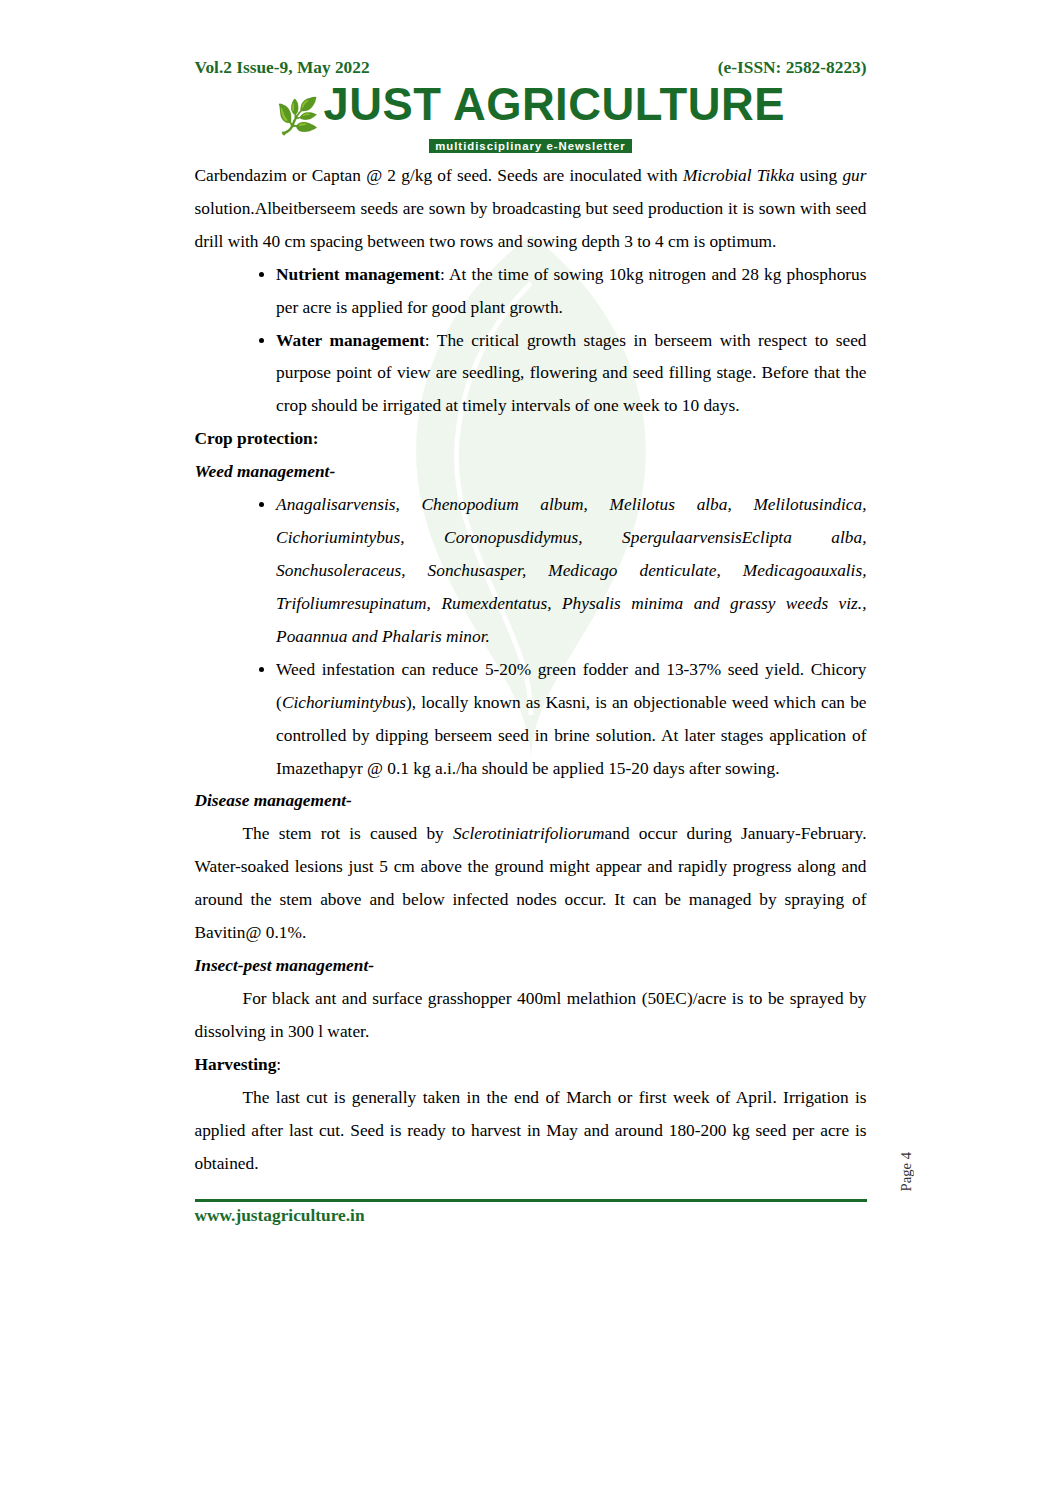Vol.2 Issue-9, May 2022
(e-ISSN: 2582-8223)
🌿JUST AGRICULTURE
multidisciplinary e-Newsletter
Carbendazim or Captan @ 2 g/kg of seed. Seeds are inoculated with Microbial Tikka using gur solution.Albeitberseem seeds are sown by broadcasting but seed production it is sown with seed drill with 40 cm spacing between two rows and sowing depth 3 to 4 cm is optimum.
Nutrient management: At the time of sowing 10kg nitrogen and 28 kg phosphorus per acre is applied for good plant growth.
Water management: The critical growth stages in berseem with respect to seed purpose point of view are seedling, flowering and seed filling stage. Before that the crop should be irrigated at timely intervals of one week to 10 days.
Crop protection:
Weed management-
Anagalisarvensis, Chenopodium album, Melilotus alba, Melilotusindica, Cichoriumintybus, Coronopusdidymus, SpergulaarvensisEclipta alba, Sonchusoleraceus, Sonchusasper, Medicago denticulate, Medicagoauxalis, Trifoliumresupinatum, Rumexdentatus, Physalis minima and grassy weeds viz., Poaannua and Phalaris minor.
Weed infestation can reduce 5-20% green fodder and 13-37% seed yield. Chicory (Cichoriumintybus), locally known as Kasni, is an objectionable weed which can be controlled by dipping berseem seed in brine solution. At later stages application of Imazethapyr @ 0.1 kg a.i./ha should be applied 15-20 days after sowing.
Disease management-
The stem rot is caused by Sclerotiniatrifoliorumand occur during January-February. Water-soaked lesions just 5 cm above the ground might appear and rapidly progress along and around the stem above and below infected nodes occur. It can be managed by spraying of Bavitin@ 0.1%.
Insect-pest management-
For black ant and surface grasshopper 400ml melathion (50EC)/acre is to be sprayed by dissolving in 300 l water.
Harvesting:
The last cut is generally taken in the end of March or first week of April. Irrigation is applied after last cut. Seed is ready to harvest in May and around 180-200 kg seed per acre is obtained.
Page 4
www.justagriculture.in